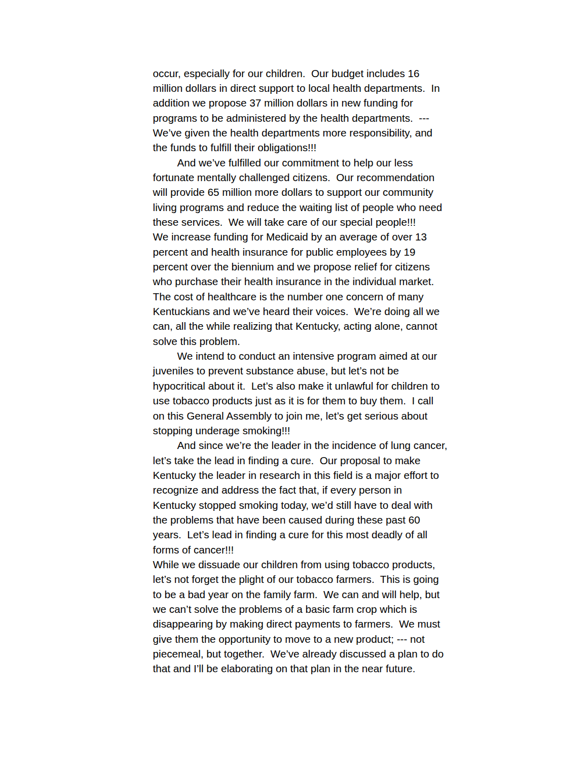occur, especially for our children. Our budget includes 16 million dollars in direct support to local health departments. In addition we propose 37 million dollars in new funding for programs to be administered by the health departments. --- We’ve given the health departments more responsibility, and the funds to fulfill their obligations!!!
And we’ve fulfilled our commitment to help our less fortunate mentally challenged citizens. Our recommendation will provide 65 million more dollars to support our community living programs and reduce the waiting list of people who need these services. We will take care of our special people!!!
We increase funding for Medicaid by an average of over 13 percent and health insurance for public employees by 19 percent over the biennium and we propose relief for citizens who purchase their health insurance in the individual market. The cost of healthcare is the number one concern of many Kentuckians and we’ve heard their voices. We’re doing all we can, all the while realizing that Kentucky, acting alone, cannot solve this problem.
We intend to conduct an intensive program aimed at our juveniles to prevent substance abuse, but let’s not be hypocritical about it. Let’s also make it unlawful for children to use tobacco products just as it is for them to buy them. I call on this General Assembly to join me, let’s get serious about stopping underage smoking!!!
And since we’re the leader in the incidence of lung cancer, let’s take the lead in finding a cure. Our proposal to make Kentucky the leader in research in this field is a major effort to recognize and address the fact that, if every person in Kentucky stopped smoking today, we’d still have to deal with the problems that have been caused during these past 60 years. Let’s lead in finding a cure for this most deadly of all forms of cancer!!!
While we dissuade our children from using tobacco products, let’s not forget the plight of our tobacco farmers. This is going to be a bad year on the family farm. We can and will help, but we can’t solve the problems of a basic farm crop which is disappearing by making direct payments to farmers. We must give them the opportunity to move to a new product; --- not piecemeal, but together. We’ve already discussed a plan to do that and I’ll be elaborating on that plan in the near future.